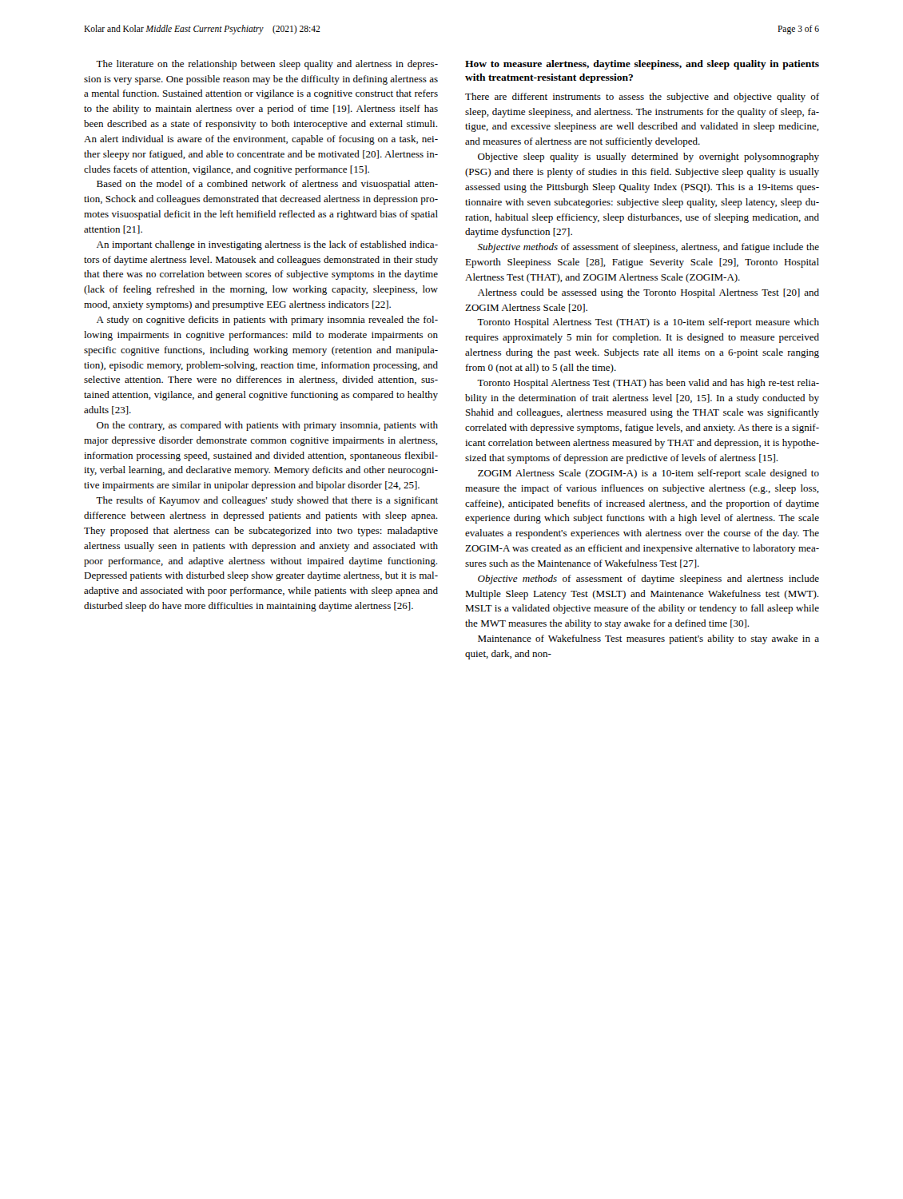Kolar and Kolar Middle East Current Psychiatry (2021) 28:42
Page 3 of 6
The literature on the relationship between sleep quality and alertness in depression is very sparse. One possible reason may be the difficulty in defining alertness as a mental function. Sustained attention or vigilance is a cognitive construct that refers to the ability to maintain alertness over a period of time [19]. Alertness itself has been described as a state of responsivity to both interoceptive and external stimuli. An alert individual is aware of the environment, capable of focusing on a task, neither sleepy nor fatigued, and able to concentrate and be motivated [20]. Alertness includes facets of attention, vigilance, and cognitive performance [15].
Based on the model of a combined network of alertness and visuospatial attention, Schock and colleagues demonstrated that decreased alertness in depression promotes visuospatial deficit in the left hemifield reflected as a rightward bias of spatial attention [21].
An important challenge in investigating alertness is the lack of established indicators of daytime alertness level. Matousek and colleagues demonstrated in their study that there was no correlation between scores of subjective symptoms in the daytime (lack of feeling refreshed in the morning, low working capacity, sleepiness, low mood, anxiety symptoms) and presumptive EEG alertness indicators [22].
A study on cognitive deficits in patients with primary insomnia revealed the following impairments in cognitive performances: mild to moderate impairments on specific cognitive functions, including working memory (retention and manipulation), episodic memory, problem-solving, reaction time, information processing, and selective attention. There were no differences in alertness, divided attention, sustained attention, vigilance, and general cognitive functioning as compared to healthy adults [23].
On the contrary, as compared with patients with primary insomnia, patients with major depressive disorder demonstrate common cognitive impairments in alertness, information processing speed, sustained and divided attention, spontaneous flexibility, verbal learning, and declarative memory. Memory deficits and other neurocognitive impairments are similar in unipolar depression and bipolar disorder [24, 25].
The results of Kayumov and colleagues' study showed that there is a significant difference between alertness in depressed patients and patients with sleep apnea. They proposed that alertness can be subcategorized into two types: maladaptive alertness usually seen in patients with depression and anxiety and associated with poor performance, and adaptive alertness without impaired daytime functioning. Depressed patients with disturbed sleep show greater daytime alertness, but it is maladaptive and associated with poor performance, while patients with sleep apnea and disturbed sleep do have more difficulties in maintaining daytime alertness [26].
How to measure alertness, daytime sleepiness, and sleep quality in patients with treatment-resistant depression?
There are different instruments to assess the subjective and objective quality of sleep, daytime sleepiness, and alertness. The instruments for the quality of sleep, fatigue, and excessive sleepiness are well described and validated in sleep medicine, and measures of alertness are not sufficiently developed.
Objective sleep quality is usually determined by overnight polysomnography (PSG) and there is plenty of studies in this field. Subjective sleep quality is usually assessed using the Pittsburgh Sleep Quality Index (PSQI). This is a 19-items questionnaire with seven subcategories: subjective sleep quality, sleep latency, sleep duration, habitual sleep efficiency, sleep disturbances, use of sleeping medication, and daytime dysfunction [27].
Subjective methods of assessment of sleepiness, alertness, and fatigue include the Epworth Sleepiness Scale [28], Fatigue Severity Scale [29], Toronto Hospital Alertness Test (THAT), and ZOGIM Alertness Scale (ZOGIM-A).
Alertness could be assessed using the Toronto Hospital Alertness Test [20] and ZOGIM Alertness Scale [20].
Toronto Hospital Alertness Test (THAT) is a 10-item self-report measure which requires approximately 5 min for completion. It is designed to measure perceived alertness during the past week. Subjects rate all items on a 6-point scale ranging from 0 (not at all) to 5 (all the time).
Toronto Hospital Alertness Test (THAT) has been valid and has high re-test reliability in the determination of trait alertness level [20, 15]. In a study conducted by Shahid and colleagues, alertness measured using the THAT scale was significantly correlated with depressive symptoms, fatigue levels, and anxiety. As there is a significant correlation between alertness measured by THAT and depression, it is hypothesized that symptoms of depression are predictive of levels of alertness [15].
ZOGIM Alertness Scale (ZOGIM-A) is a 10-item self-report scale designed to measure the impact of various influences on subjective alertness (e.g., sleep loss, caffeine), anticipated benefits of increased alertness, and the proportion of daytime experience during which subject functions with a high level of alertness. The scale evaluates a respondent's experiences with alertness over the course of the day. The ZOGIM-A was created as an efficient and inexpensive alternative to laboratory measures such as the Maintenance of Wakefulness Test [27].
Objective methods of assessment of daytime sleepiness and alertness include Multiple Sleep Latency Test (MSLT) and Maintenance Wakefulness test (MWT). MSLT is a validated objective measure of the ability or tendency to fall asleep while the MWT measures the ability to stay awake for a defined time [30].
Maintenance of Wakefulness Test measures patient's ability to stay awake in a quiet, dark, and non-